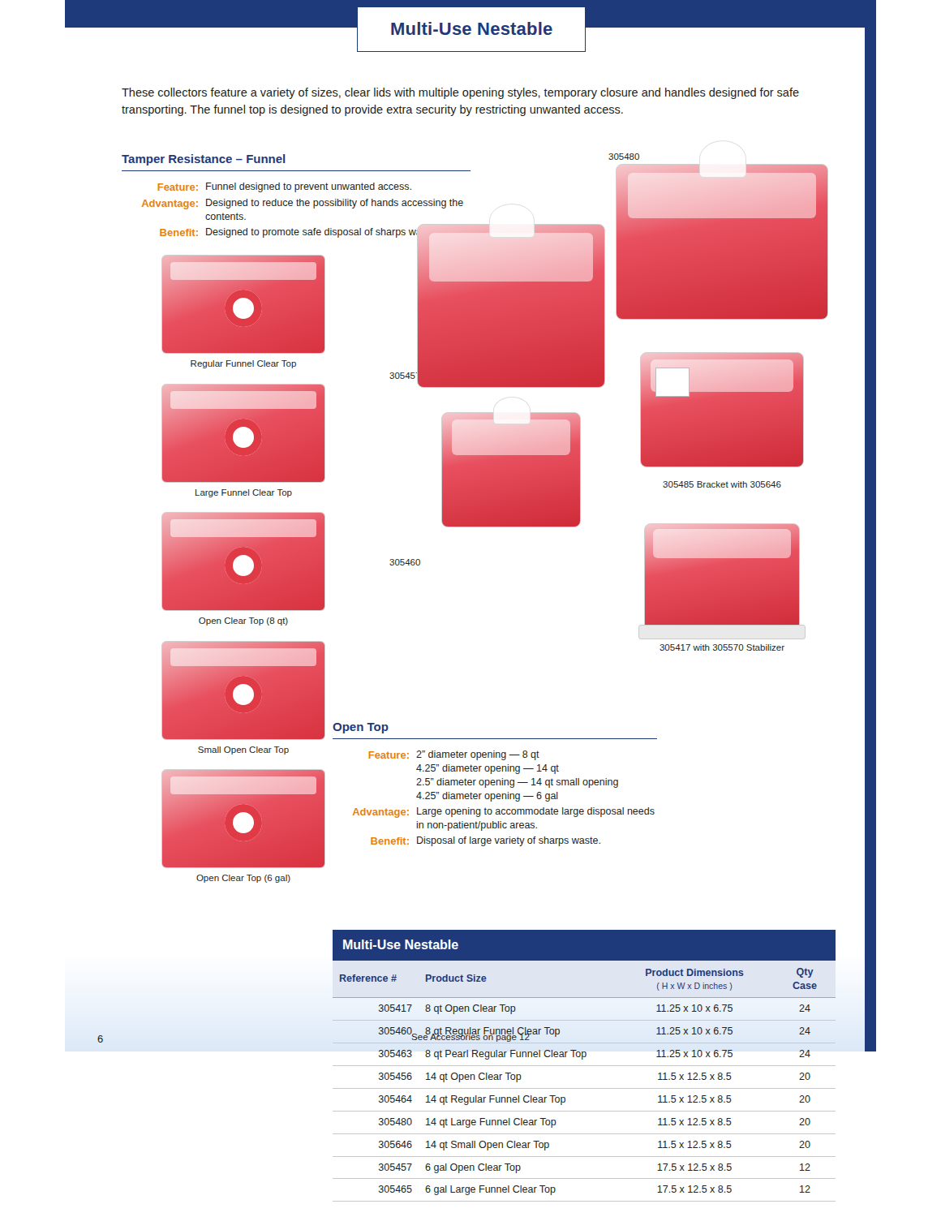Multi-Use Nestable
These collectors feature a variety of sizes, clear lids with multiple opening styles, temporary closure and handles designed for safe transporting. The funnel top is designed to provide extra security by restricting unwanted access.
Tamper Resistance – Funnel
| Feature: | Funnel designed to prevent unwanted access. |
| Advantage: | Designed to reduce the possibility of hands accessing the contents. |
| Benefit: | Designed to promote safe disposal of sharps waste. |
Regular Funnel Clear Top
Large Funnel Clear Top
Open Clear Top (8 qt)
Small Open Clear Top
Open Clear Top (6 gal)
305457
305460
305480
305485 Bracket with 305646
305417 with 305570 Stabilizer
Open Top
| Feature: | 2” diameter opening — 8 qt 4.25” diameter opening — 14 qt 2.5” diameter opening — 14 qt small opening 4.25” diameter opening — 6 gal |
| Advantage: | Large opening to accommodate large disposal needs in non-patient/public areas. |
| Benefit: | Disposal of large variety of sharps waste. |
Multi-Use Nestable
| Reference # | Product Size | Product Dimensions ( H x W x D inches ) | Qty Case |
| --- | --- | --- | --- |
| 305417 | 8 qt Open Clear Top | 11.25 x 10 x 6.75 | 24 |
| 305460 | 8 qt Regular Funnel Clear Top | 11.25 x 10 x 6.75 | 24 |
| 305463 | 8 qt Pearl Regular Funnel Clear Top | 11.25 x 10 x 6.75 | 24 |
| 305456 | 14 qt Open Clear Top | 11.5 x 12.5 x 8.5 | 20 |
| 305464 | 14 qt Regular Funnel Clear Top | 11.5 x 12.5 x 8.5 | 20 |
| 305480 | 14 qt Large Funnel Clear Top | 11.5 x 12.5 x 8.5 | 20 |
| 305646 | 14 qt Small Open Clear Top | 11.5 x 12.5 x 8.5 | 20 |
| 305457 | 6 gal Open Clear Top | 17.5 x 12.5 x 8.5 | 12 |
| 305465 | 6 gal Large Funnel Clear Top | 17.5 x 12.5 x 8.5 | 12 |
See Accessories on page 12
6